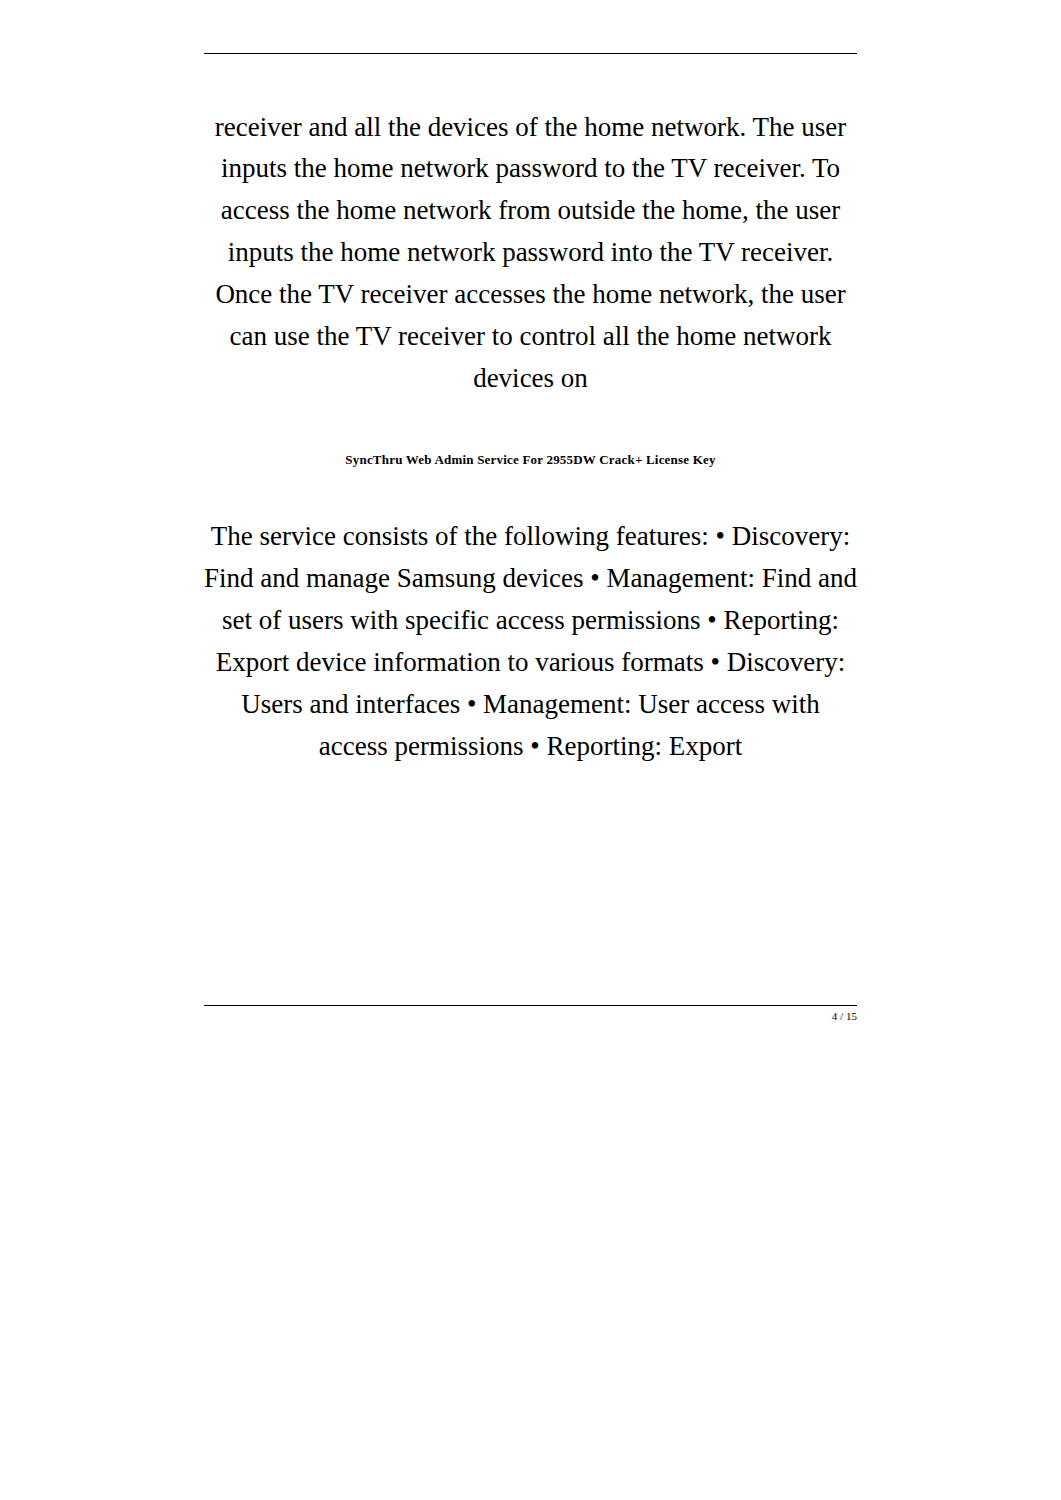receiver and all the devices of the home network. The user inputs the home network password to the TV receiver. To access the home network from outside the home, the user inputs the home network password into the TV receiver. Once the TV receiver accesses the home network, the user can use the TV receiver to control all the home network devices on
SyncThru Web Admin Service For 2955DW Crack+ License Key
The service consists of the following features: • Discovery: Find and manage Samsung devices • Management: Find and set of users with specific access permissions • Reporting: Export device information to various formats • Discovery: Users and interfaces • Management: User access with access permissions • Reporting: Export
4 / 15